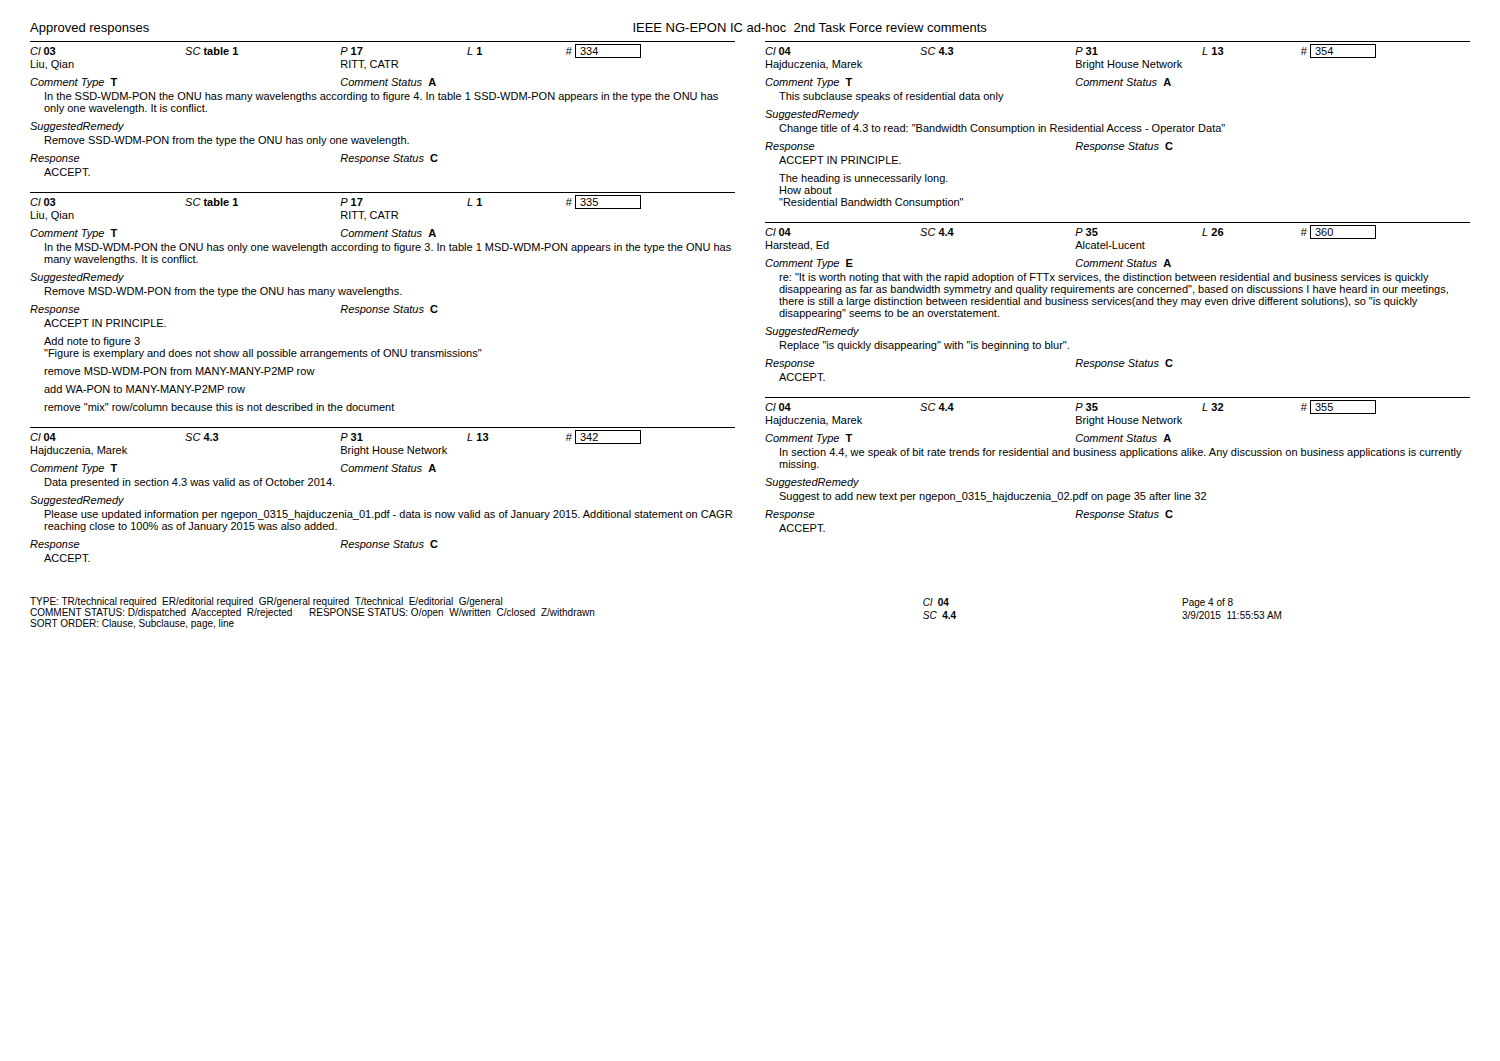Approved responses
IEEE NG-EPON IC ad-hoc 2nd Task Force review comments
Cl 03
SC table 1
P 17
L 1
# 334
Liu, Qian
RITT, CATR
Comment Type T
Comment Status A
In the SSD-WDM-PON the ONU has many wavelengths according to figure 4. In table 1 SSD-WDM-PON appears in the type the ONU has only one wavelength. It is conflict.
SuggestedRemedy
Remove SSD-WDM-PON from the type the ONU has only one wavelength.
Response
Response Status C
ACCEPT.
Cl 03
SC table 1
P 17
L 1
# 335
Liu, Qian
RITT, CATR
Comment Type T
Comment Status A
In the MSD-WDM-PON the ONU has only one wavelength according to figure 3. In table 1 MSD-WDM-PON appears in the type the ONU has many wavelengths. It is conflict.
SuggestedRemedy
Remove MSD-WDM-PON from the type the ONU has many wavelengths.
Response
Response Status C
ACCEPT IN PRINCIPLE.
Add note to figure 3
"Figure is exemplary and does not show all possible arrangements of ONU transmissions"
remove MSD-WDM-PON from MANY-MANY-P2MP row
add WA-PON to MANY-MANY-P2MP row
remove "mix" row/column because this is not described in the document
Cl 04
SC 4.3
P 31
L 13
# 342
Hajduczenia, Marek
Bright House Network
Comment Type T
Comment Status A
Data presented in section 4.3 was valid as of October 2014.
SuggestedRemedy
Please use updated information per ngepon_0315_hajduczenia_01.pdf - data is now valid as of January 2015. Additional statement on CAGR reaching close to 100% as of January 2015 was also added.
Response
Response Status C
ACCEPT.
Cl 04
SC 4.3
P 31
L 13
# 354
Hajduczenia, Marek
Bright House Network
Comment Type T
Comment Status A
This subclause speaks of residential data only
SuggestedRemedy
Change title of 4.3 to read: "Bandwidth Consumption in Residential Access - Operator Data"
Response
Response Status C
ACCEPT IN PRINCIPLE.
The heading is unnecessarily long.
How about
"Residential Bandwidth Consumption"
Cl 04
SC 4.4
P 35
L 26
# 360
Harstead, Ed
Alcatel-Lucent
Comment Type E
Comment Status A
re: "It is worth noting that with the rapid adoption of FTTx services, the distinction between residential and business services is quickly disappearing as far as bandwidth symmetry and quality requirements are concerned", based on discussions I have heard in our meetings, there is still a large distinction between residential and business services(and they may even drive different solutions), so "is quickly disappearing" seems to be an overstatement.
SuggestedRemedy
Replace "is quickly disappearing" with "is beginning to blur".
Response
Response Status C
ACCEPT.
Cl 04
SC 4.4
P 35
L 32
# 355
Hajduczenia, Marek
Bright House Network
Comment Type T
Comment Status A
In section 4.4, we speak of bit rate trends for residential and business applications alike. Any discussion on business applications is currently missing.
SuggestedRemedy
Suggest to add new text per ngepon_0315_hajduczenia_02.pdf on page 35 after line 32
Response
Response Status C
ACCEPT.
TYPE: TR/technical required ER/editorial required GR/general required T/technical E/editorial G/general
COMMENT STATUS: D/dispatched A/accepted R/rejected RESPONSE STATUS: O/open W/written C/closed Z/withdrawn
SORT ORDER: Clause, Subclause, page, line
Cl 04
SC 4.4
Page 4 of 8
3/9/2015 11:55:53 AM